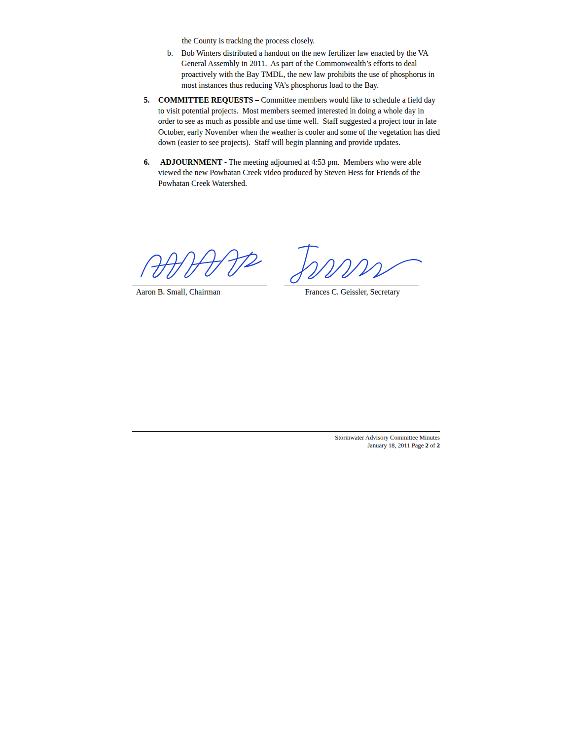the County is tracking the process closely.
b.
Bob Winters distributed a handout on the new fertilizer law enacted by the VA General Assembly in 2011. As part of the Commonwealth’s efforts to deal proactively with the Bay TMDL, the new law prohibits the use of phosphorus in most instances thus reducing VA’s phosphorus load to the Bay.
5.
COMMITTEE REQUESTS – Committee members would like to schedule a field day to visit potential projects. Most members seemed interested in doing a whole day in order to see as much as possible and use time well. Staff suggested a project tour in late October, early November when the weather is cooler and some of the vegetation has died down (easier to see projects). Staff will begin planning and provide updates.
6.
ADJOURNMENT - The meeting adjourned at 4:53 pm. Members who were able viewed the new Powhatan Creek video produced by Steven Hess for Friends of the Powhatan Creek Watershed.
Aaron B. Small, Chairman
Frances C. Geissler, Secretary
Stormwater Advisory Committee Minutes January 18, 2011 Page 2 of 2